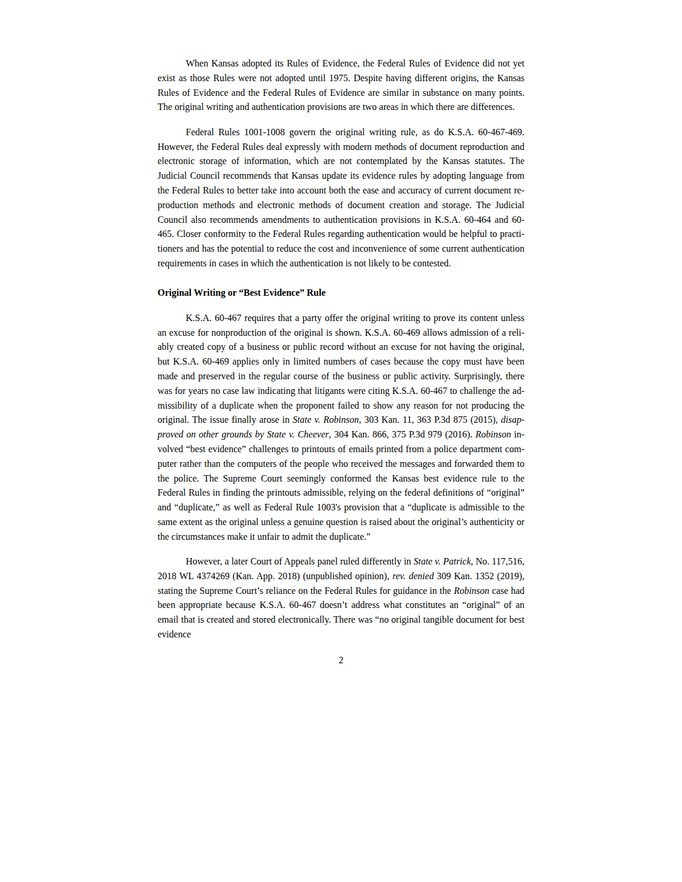When Kansas adopted its Rules of Evidence, the Federal Rules of Evidence did not yet exist as those Rules were not adopted until 1975. Despite having different origins, the Kansas Rules of Evidence and the Federal Rules of Evidence are similar in substance on many points. The original writing and authentication provisions are two areas in which there are differences.
Federal Rules 1001-1008 govern the original writing rule, as do K.S.A. 60-467-469. However, the Federal Rules deal expressly with modern methods of document reproduction and electronic storage of information, which are not contemplated by the Kansas statutes. The Judicial Council recommends that Kansas update its evidence rules by adopting language from the Federal Rules to better take into account both the ease and accuracy of current document reproduction methods and electronic methods of document creation and storage. The Judicial Council also recommends amendments to authentication provisions in K.S.A. 60-464 and 60-465. Closer conformity to the Federal Rules regarding authentication would be helpful to practitioners and has the potential to reduce the cost and inconvenience of some current authentication requirements in cases in which the authentication is not likely to be contested.
Original Writing or “Best Evidence” Rule
K.S.A. 60-467 requires that a party offer the original writing to prove its content unless an excuse for nonproduction of the original is shown. K.S.A. 60-469 allows admission of a reliably created copy of a business or public record without an excuse for not having the original, but K.S.A. 60-469 applies only in limited numbers of cases because the copy must have been made and preserved in the regular course of the business or public activity. Surprisingly, there was for years no case law indicating that litigants were citing K.S.A. 60-467 to challenge the admissibility of a duplicate when the proponent failed to show any reason for not producing the original. The issue finally arose in State v. Robinson, 303 Kan. 11, 363 P.3d 875 (2015), disapproved on other grounds by State v. Cheever, 304 Kan. 866, 375 P.3d 979 (2016). Robinson involved “best evidence” challenges to printouts of emails printed from a police department computer rather than the computers of the people who received the messages and forwarded them to the police. The Supreme Court seemingly conformed the Kansas best evidence rule to the Federal Rules in finding the printouts admissible, relying on the federal definitions of “original” and “duplicate,” as well as Federal Rule 1003's provision that a “duplicate is admissible to the same extent as the original unless a genuine question is raised about the original’s authenticity or the circumstances make it unfair to admit the duplicate.”
However, a later Court of Appeals panel ruled differently in State v. Patrick, No. 117,516, 2018 WL 4374269 (Kan. App. 2018) (unpublished opinion), rev. denied 309 Kan. 1352 (2019), stating the Supreme Court’s reliance on the Federal Rules for guidance in the Robinson case had been appropriate because K.S.A. 60-467 doesn’t address what constitutes an “original” of an email that is created and stored electronically. There was “no original tangible document for best evidence
2